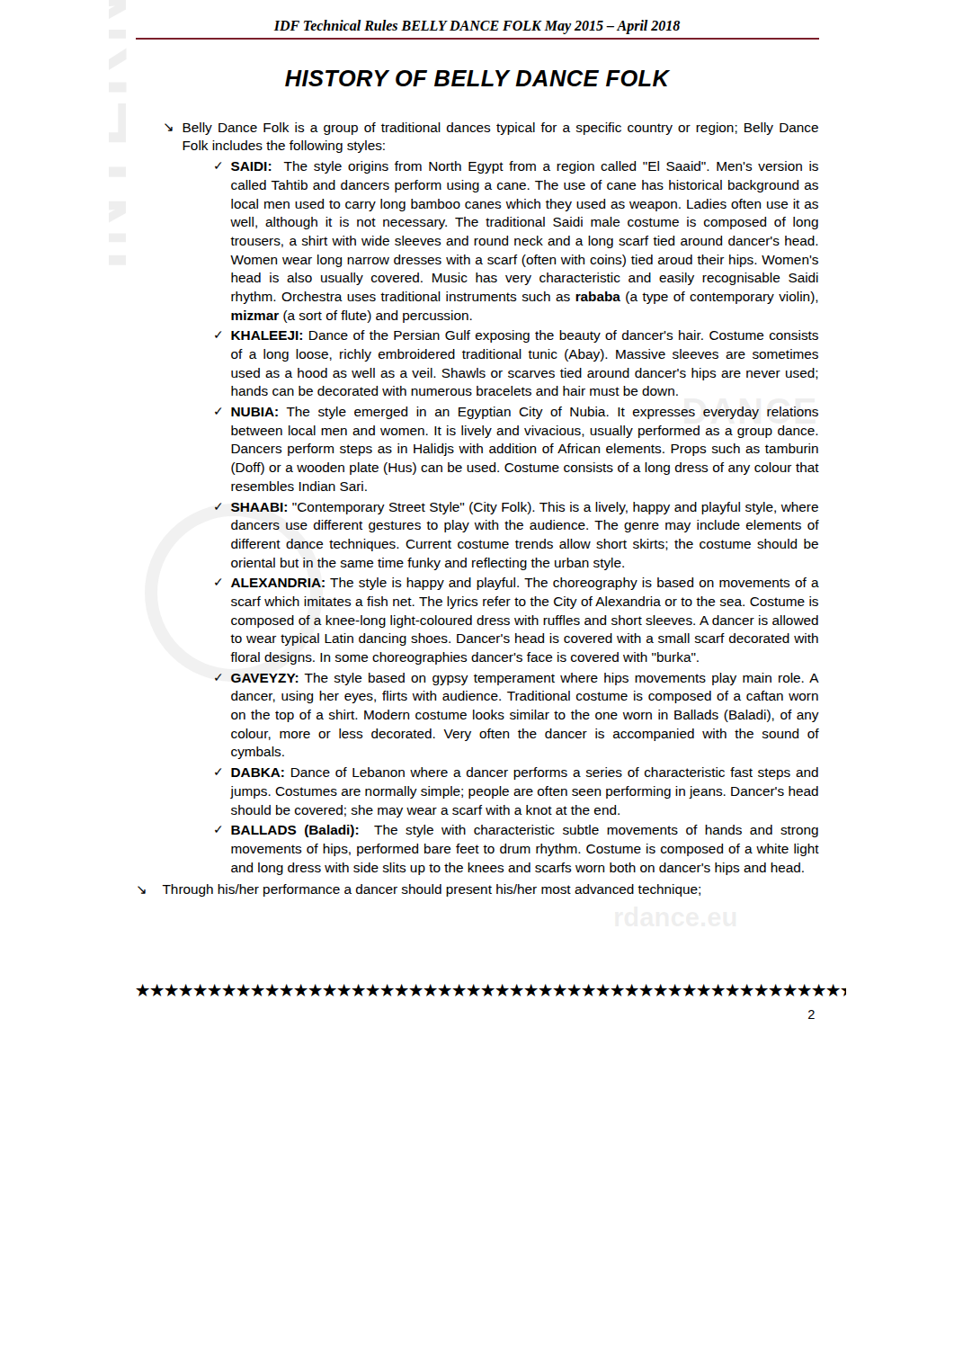INTERNATIONAL
DANCE
rdance.eu
IDF Technical Rules BELLY DANCE FOLK May 2015 – April 2018
HISTORY OF BELLY DANCE FOLK
Belly Dance Folk is a group of traditional dances typical for a specific country or region; Belly Dance Folk includes the following styles:
SAIDI: The style origins from North Egypt from a region called "El Saaid". Men's version is called Tahtib and dancers perform using a cane. The use of cane has historical background as local men used to carry long bamboo canes which they used as weapon. Ladies often use it as well, although it is not necessary. The traditional Saidi male costume is composed of long trousers, a shirt with wide sleeves and round neck and a long scarf tied around dancer's head. Women wear long narrow dresses with a scarf (often with coins) tied aroud their hips. Women's head is also usually covered. Music has very characteristic and easily recognisable Saidi rhythm. Orchestra uses traditional instruments such as rababa (a type of contemporary violin), mizmar (a sort of flute) and percussion.
KHALEEJI: Dance of the Persian Gulf exposing the beauty of dancer's hair. Costume consists of a long loose, richly embroidered traditional tunic (Abay). Massive sleeves are sometimes used as a hood as well as a veil. Shawls or scarves tied around dancer's hips are never used; hands can be decorated with numerous bracelets and hair must be down.
NUBIA: The style emerged in an Egyptian City of Nubia. It expresses everyday relations between local men and women. It is lively and vivacious, usually performed as a group dance. Dancers perform steps as in Halidjs with addition of African elements. Props such as tamburin (Doff) or a wooden plate (Hus) can be used. Costume consists of a long dress of any colour that resembles Indian Sari.
SHAABI: "Contemporary Street Style" (City Folk). This is a lively, happy and playful style, where dancers use different gestures to play with the audience. The genre may include elements of different dance techniques. Current costume trends allow short skirts; the costume should be oriental but in the same time funky and reflecting the urban style.
ALEXANDRIA: The style is happy and playful. The choreography is based on movements of a scarf which imitates a fish net. The lyrics refer to the City of Alexandria or to the sea. Costume is composed of a knee-long light-coloured dress with ruffles and short sleeves. A dancer is allowed to wear typical Latin dancing shoes. Dancer's head is covered with a small scarf decorated with floral designs. In some choreographies dancer's face is covered with "burka".
GAVEYZY: The style based on gypsy temperament where hips movements play main role. A dancer, using her eyes, flirts with audience. Traditional costume is composed of a caftan worn on the top of a shirt. Modern costume looks similar to the one worn in Ballads (Baladi), of any colour, more or less decorated. Very often the dancer is accompanied with the sound of cymbals.
DABKA: Dance of Lebanon where a dancer performs a series of characteristic fast steps and jumps. Costumes are normally simple; people are often seen performing in jeans. Dancer's head should be covered; she may wear a scarf with a knot at the end.
BALLADS (Baladi): The style with characteristic subtle movements of hands and strong movements of hips, performed bare feet to drum rhythm. Costume is composed of a white light and long dress with side slits up to the knees and scarfs worn both on dancer's hips and head.
Through his/her performance a dancer should present his/her most advanced technique;
★★★★★★★★★★★★★★★★★★★★★★★★★★★★★★★★★★★★★★★★★★★★★★★★★★
2